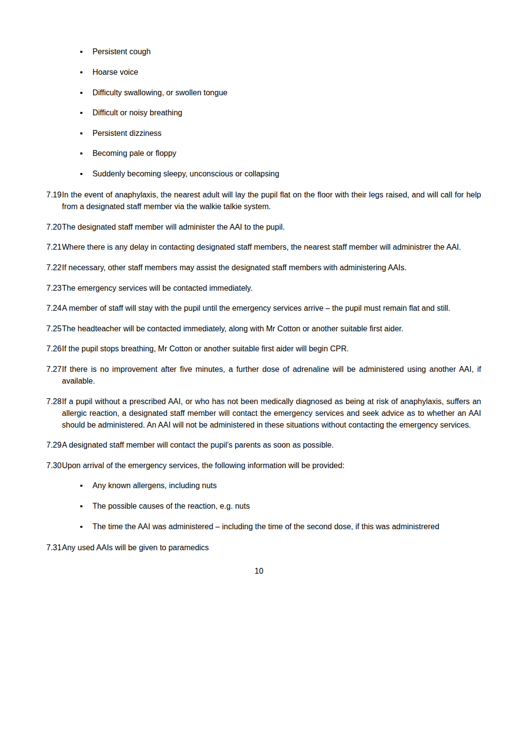Persistent cough
Hoarse voice
Difficulty swallowing, or swollen tongue
Difficult or noisy breathing
Persistent dizziness
Becoming pale or floppy
Suddenly becoming sleepy, unconscious or collapsing
7.19
In the event of anaphylaxis, the nearest adult will lay the pupil flat on the floor with their legs raised, and will call for help from a designated staff member via the walkie talkie system.
7.20
The designated staff member will administer the AAI to the pupil.
7.21
Where there is any delay in contacting designated staff members, the nearest staff member will administrer the AAI.
7.22
If necessary, other staff members may assist the designated staff members with administering AAIs.
7.23
The emergency services will be contacted immediately.
7.24
A member of staff will stay with the pupil until the emergency services arrive – the pupil must remain flat and still.
7.25
The headteacher will be contacted immediately, along with Mr Cotton or another suitable first aider.
7.26
If the pupil stops breathing, Mr Cotton or another suitable first aider will begin CPR.
7.27
If there is no improvement after five minutes, a further dose of adrenaline will be administered using another AAI, if available.
7.28
If a pupil without a prescribed AAI, or who has not been medically diagnosed as being at risk of anaphylaxis, suffers an allergic reaction, a designated staff member will contact the emergency services and seek advice as to whether an AAI should be administered. An AAI will not be administered in these situations without contacting the emergency services.
7.29
A designated staff member will contact the pupil’s parents as soon as possible.
7.30
Upon arrival of the emergency services, the following information will be provided:
Any known allergens, including nuts
The possible causes of the reaction, e.g. nuts
The time the AAI was administered – including the time of the second dose, if this was administrered
7.31
Any used AAIs will be given to paramedics
10